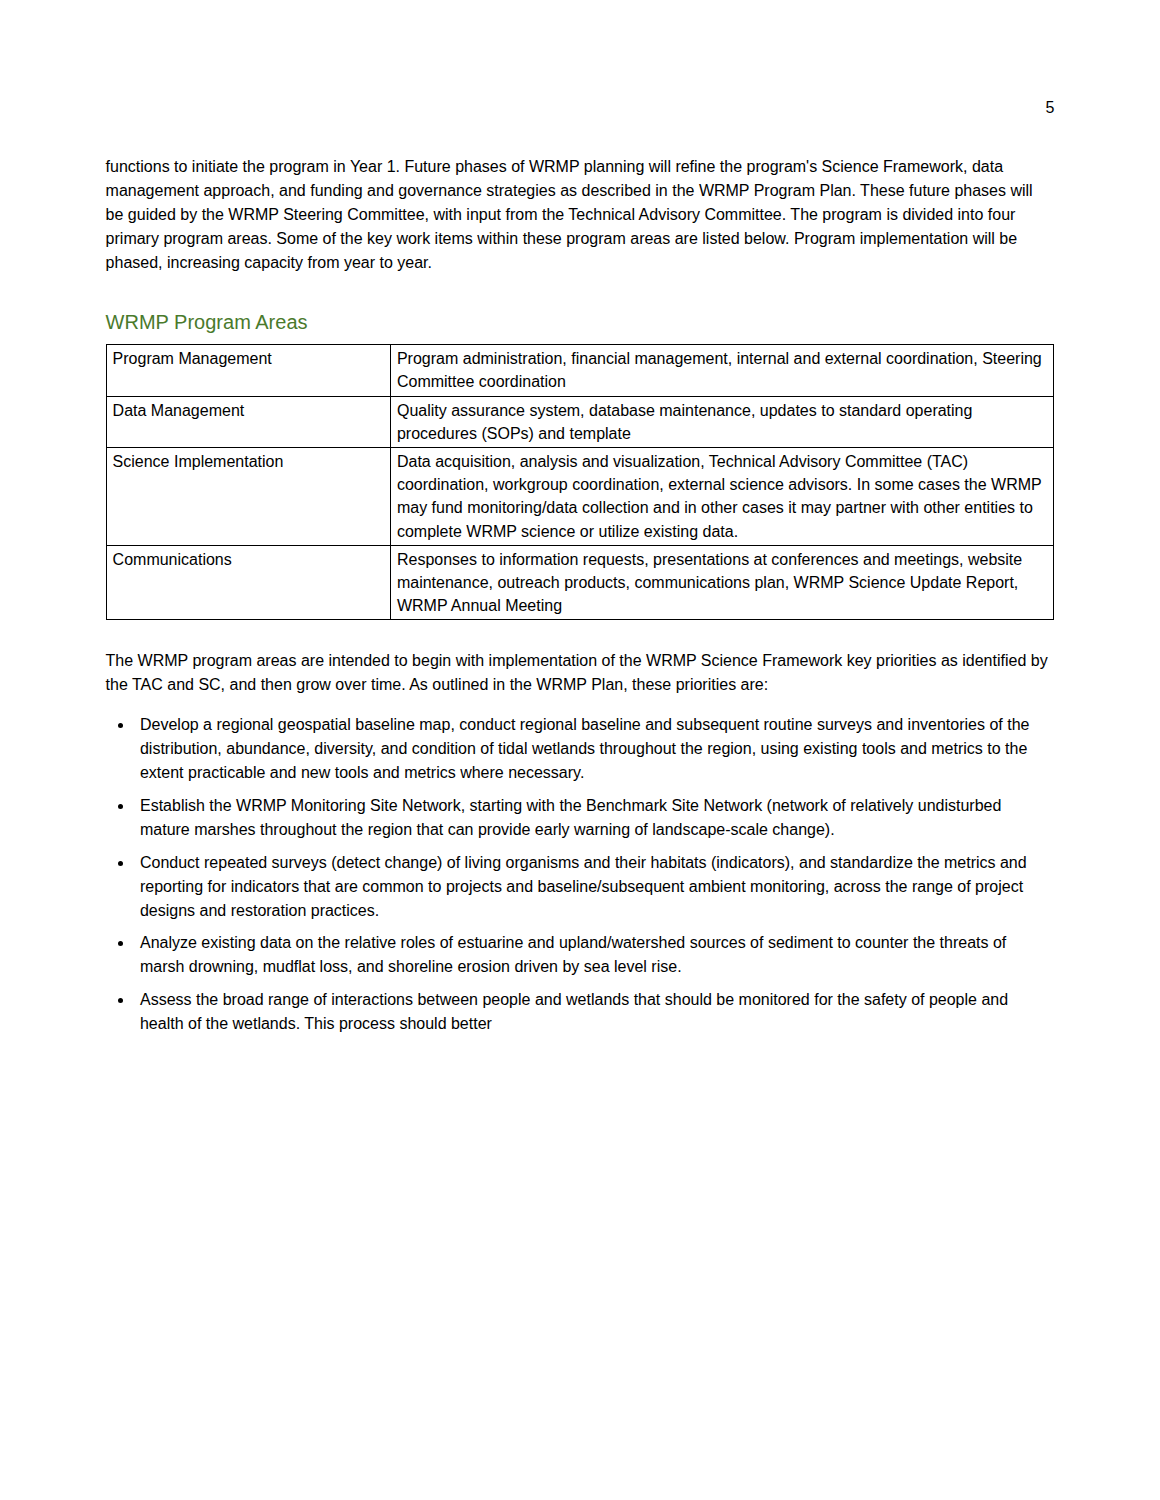5
functions to initiate the program in Year 1. Future phases of WRMP planning will refine the program's Science Framework, data management approach, and funding and governance strategies as described in the WRMP Program Plan. These future phases will be guided by the WRMP Steering Committee, with input from the Technical Advisory Committee. The program is divided into four primary program areas. Some of the key work items within these program areas are listed below. Program implementation will be phased, increasing capacity from year to year.
WRMP Program Areas
| Program Management | Program administration, financial management, internal and external coordination, Steering Committee coordination |
| Data Management | Quality assurance system, database maintenance, updates to standard operating procedures (SOPs) and template |
| Science Implementation | Data acquisition, analysis and visualization, Technical Advisory Committee (TAC) coordination, workgroup coordination, external science advisors. In some cases the WRMP may fund monitoring/data collection and in other cases it may partner with other entities to complete WRMP science or utilize existing data. |
| Communications | Responses to information requests, presentations at conferences and meetings, website maintenance, outreach products, communications plan, WRMP Science Update Report, WRMP Annual Meeting |
The WRMP program areas are intended to begin with implementation of the WRMP Science Framework key priorities as identified by the TAC and SC, and then grow over time. As outlined in the WRMP Plan, these priorities are:
Develop a regional geospatial baseline map, conduct regional baseline and subsequent routine surveys and inventories of the distribution, abundance, diversity, and condition of tidal wetlands throughout the region, using existing tools and metrics to the extent practicable and new tools and metrics where necessary.
Establish the WRMP Monitoring Site Network, starting with the Benchmark Site Network (network of relatively undisturbed mature marshes throughout the region that can provide early warning of landscape-scale change).
Conduct repeated surveys (detect change) of living organisms and their habitats (indicators), and standardize the metrics and reporting for indicators that are common to projects and baseline/subsequent ambient monitoring, across the range of project designs and restoration practices.
Analyze existing data on the relative roles of estuarine and upland/watershed sources of sediment to counter the threats of marsh drowning, mudflat loss, and shoreline erosion driven by sea level rise.
Assess the broad range of interactions between people and wetlands that should be monitored for the safety of people and health of the wetlands. This process should better